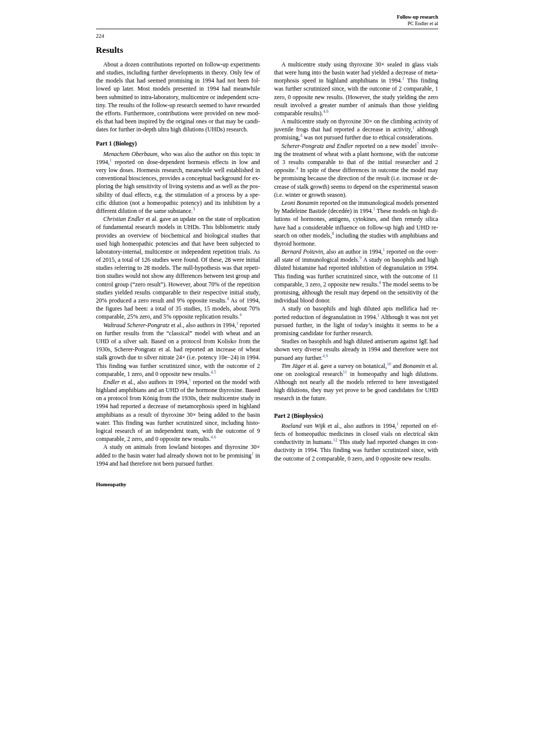Follow-up research
PC Endler et al
224
Results
About a dozen contributions reported on follow-up experiments and studies, including further developments in theory. Only few of the models that had seemed promising in 1994 had not been followed up later. Most models presented in 1994 had meanwhile been submitted to intra-laboratory, multicentre or independent scrutiny. The results of the follow-up research seemed to have rewarded the efforts. Furthermore, contributions were provided on new models that had been inspired by the original ones or that may be candidates for further in-depth ultra high dilutions (UHDs) research.
Part 1 (Biology)
Menachem Oberbaum, who was also the author on this topic in 1994,1 reported on dose-dependent hormesis effects in low and very low doses. Hormesis research, meanwhile well established in conventional biosciences, provides a conceptual background for exploring the high sensitivity of living systems and as well as the possibility of dual effects, e.g. the stimulation of a process by a specific dilution (not a homeopathic potency) and its inhibition by a different dilution of the same substance.3
Christian Endler et al. gave an update on the state of replication of fundamental research models in UHDs. This bibliometric study provides an overview of biochemical and biological studies that used high homeopathic potencies and that have been subjected to laboratory-internal, multicentre or independent repetition trials. As of 2015, a total of 126 studies were found. Of these, 28 were initial studies referring to 28 models. The null-hypothesis was that repetition studies would not show any differences between test group and control group (“zero result”). However, about 70% of the repetition studies yielded results comparable to their respective initial study, 20% produced a zero result and 9% opposite results.4 As of 1994, the figures had been: a total of 35 studies, 15 models, about 70% comparable, 25% zero, and 5% opposite replication results.4
Waltraud Scherer-Pongratz et al., also authors in 1994,1 reported on further results from the “classical” model with wheat and an UHD of a silver salt. Based on a protocol from Kolisko from the 1930s, Scherer-Pongratz et al. had reported an increase of wheat stalk growth due to silver nitrate 24× (i.e. potency 10e−24) in 1994. This finding was further scrutinized since, with the outcome of 2 comparable, 1 zero, and 0 opposite new results.4,5
Endler et al., also authors in 1994,1 reported on the model with highland amphibians and an UHD of the hormone thyroxine. Based on a protocol from König from the 1930s, their multicentre study in 1994 had reported a decrease of metamorphosis speed in highland amphibians as a result of thyroxine 30× being added to the basin water. This finding was further scrutinized since, including histological research of an independent team, with the outcome of 9 comparable, 2 zero, and 0 opposite new results.4,6
A study on animals from lowland biotopes and thyroxine 30× added to the basin water had already shown not to be promising1 in 1994 and had therefore not been pursued further.
A multicentre study using thyroxine 30× sealed in glass vials that were hung into the basin water had yielded a decrease of metamorphosis speed in highland amphibians in 1994.1 This finding was further scrutinized since, with the outcome of 2 comparable, 1 zero, 0 opposite new results. (However, the study yielding the zero result involved a greater number of animals than those yielding comparable results).4,6
A multicentre study on thyroxine 30× on the climbing activity of juvenile frogs that had reported a decrease in activity,1 although promising,4 was not pursued further due to ethical considerations.
Scherer-Pongratz and Endler reported on a new model7 involving the treatment of wheat with a plant hormone, with the outcome of 3 results comparable to that of the initial researcher and 2 opposite.4 In spite of these differences in outcome the model may be promising because the direction of the result (i.e. increase or decrease of stalk growth) seems to depend on the experimental season (i.e. winter or growth season).
Leoni Bonamin reported on the immunological models presented by Madeleine Bastide (decedée) in 1994.1 These models on high dilutions of hormones, antigens, cytokines, and then remedy silica have had a considerable influence on follow-up high and UHD research on other models,8 including the studies with amphibians and thyroid hormone.
Bernard Poitevin, also an author in 1994,1 reported on the overall state of immunological models.9 A study on basophils and high diluted histamine had reported inhibition of degranulation in 1994. This finding was further scrutinized since, with the outcome of 11 comparable, 3 zero, 2 opposite new results.4 The model seems to be promising, although the result may depend on the sensitivity of the individual blood donor.
A study on basophils and high diluted apis mellifica had reported reduction of degranulation in 1994.1 Although it was not yet pursued further, in the light of today’s insights it seems to be a promising candidate for further research.
Studies on basophils and high diluted antiserum against IgE had shown very diverse results already in 1994 and therefore were not pursued any further.4,9
Tim Jäger et al. gave a survey on botanical,10 and Bonamin et al. one on zoological research11 in homeopathy and high dilutions. Although not nearly all the models referred to here investigated high dilutions, they may yet prove to be good candidates for UHD research in the future.
Part 2 (Biophysics)
Roeland van Wijk et al., also authors in 1994,1 reported on effects of homeopathic medicines in closed vials on electrical skin conductivity in humans.12 This study had reported changes in conductivity in 1994. This finding was further scrutinized since, with the outcome of 2 comparable, 0 zero, and 0 opposite new results.
Homeopathy